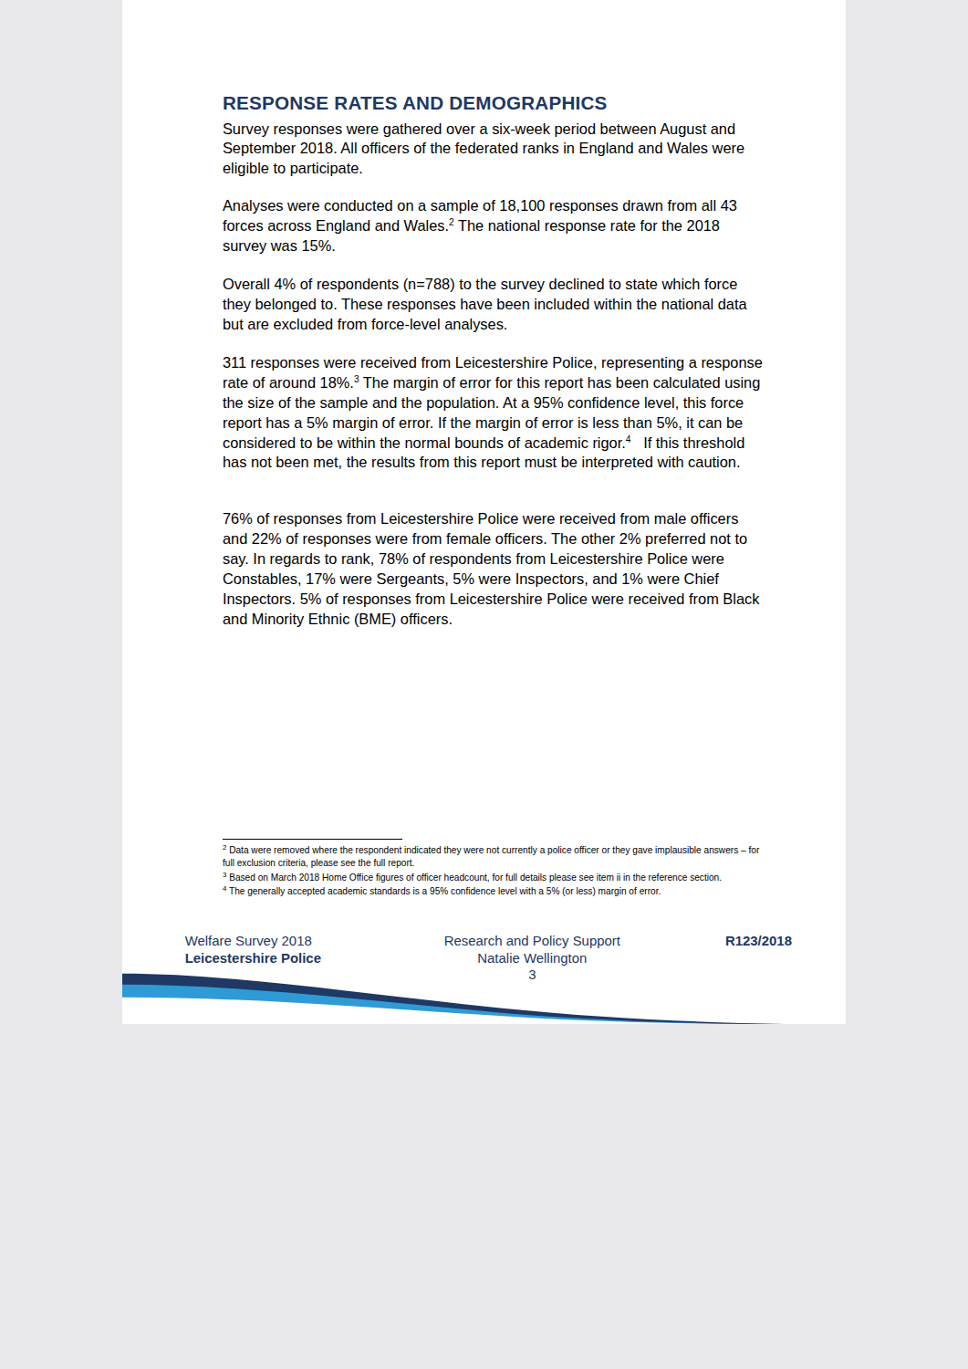RESPONSE RATES AND DEMOGRAPHICS
Survey responses were gathered over a six-week period between August and September 2018. All officers of the federated ranks in England and Wales were eligible to participate.
Analyses were conducted on a sample of 18,100 responses drawn from all 43 forces across England and Wales.2 The national response rate for the 2018 survey was 15%.
Overall 4% of respondents (n=788) to the survey declined to state which force they belonged to. These responses have been included within the national data but are excluded from force-level analyses.
311 responses were received from Leicestershire Police, representing a response rate of around 18%.3 The margin of error for this report has been calculated using the size of the sample and the population. At a 95% confidence level, this force report has a 5% margin of error. If the margin of error is less than 5%, it can be considered to be within the normal bounds of academic rigor.4 If this threshold has not been met, the results from this report must be interpreted with caution.
76% of responses from Leicestershire Police were received from male officers and 22% of responses were from female officers. The other 2% preferred not to say. In regards to rank, 78% of respondents from Leicestershire Police were Constables, 17% were Sergeants, 5% were Inspectors, and 1% were Chief Inspectors. 5% of responses from Leicestershire Police were received from Black and Minority Ethnic (BME) officers.
2 Data were removed where the respondent indicated they were not currently a police officer or they gave implausible answers – for full exclusion criteria, please see the full report.
3 Based on March 2018 Home Office figures of officer headcount, for full details please see item ii in the reference section.
4 The generally accepted academic standards is a 95% confidence level with a 5% (or less) margin of error.
Welfare Survey 2018
Leicestershire Police
Research and Policy Support
Natalie Wellington
3
R123/2018